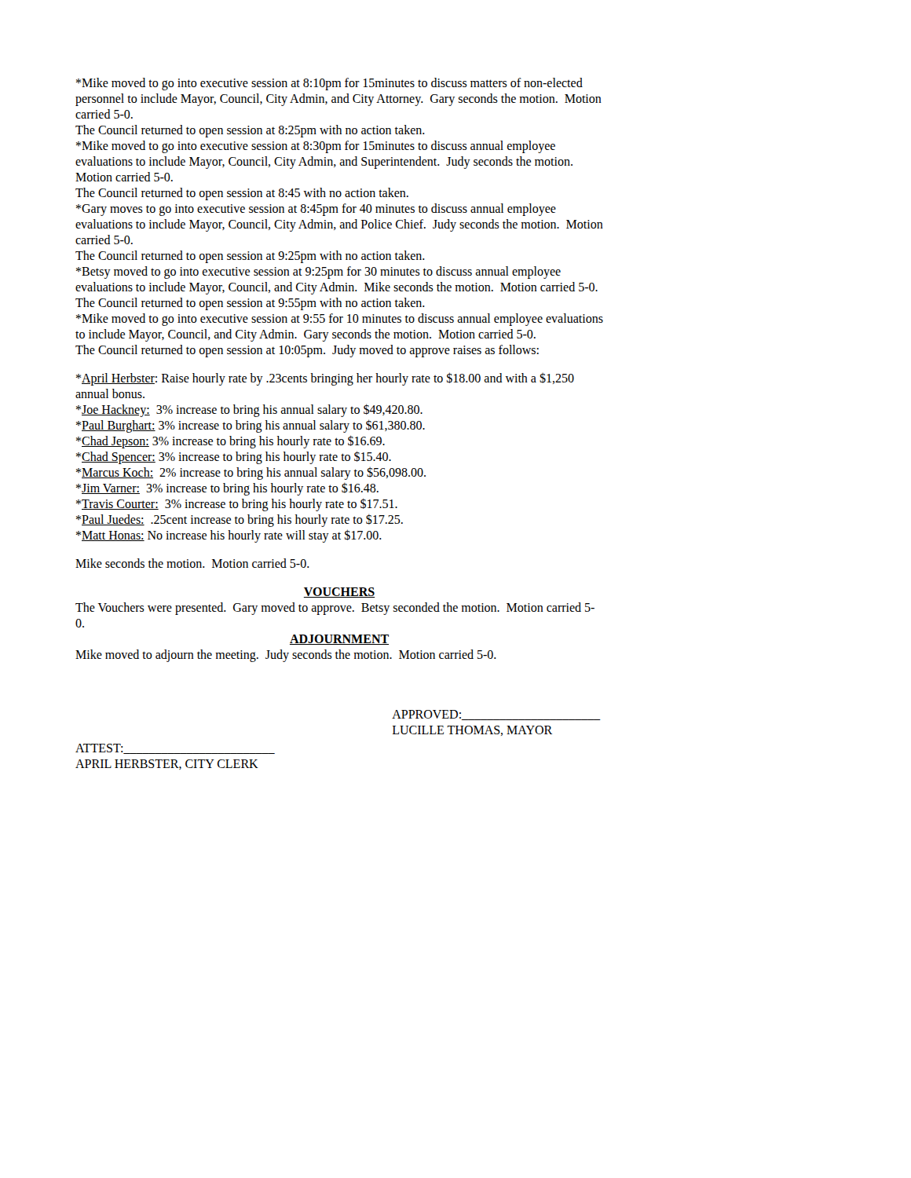*Mike moved to go into executive session at 8:10pm for 15minutes to discuss matters of non-elected personnel to include Mayor, Council, City Admin, and City Attorney. Gary seconds the motion. Motion carried 5-0.
The Council returned to open session at 8:25pm with no action taken.
*Mike moved to go into executive session at 8:30pm for 15minutes to discuss annual employee evaluations to include Mayor, Council, City Admin, and Superintendent. Judy seconds the motion. Motion carried 5-0.
The Council returned to open session at 8:45 with no action taken.
*Gary moves to go into executive session at 8:45pm for 40 minutes to discuss annual employee evaluations to include Mayor, Council, City Admin, and Police Chief. Judy seconds the motion. Motion carried 5-0.
The Council returned to open session at 9:25pm with no action taken.
*Betsy moved to go into executive session at 9:25pm for 30 minutes to discuss annual employee evaluations to include Mayor, Council, and City Admin. Mike seconds the motion. Motion carried 5-0.
The Council returned to open session at 9:55pm with no action taken.
*Mike moved to go into executive session at 9:55 for 10 minutes to discuss annual employee evaluations to include Mayor, Council, and City Admin. Gary seconds the motion. Motion carried 5-0.
The Council returned to open session at 10:05pm. Judy moved to approve raises as follows:
*April Herbster: Raise hourly rate by .23cents bringing her hourly rate to $18.00 and with a $1,250 annual bonus.
*Joe Hackney: 3% increase to bring his annual salary to $49,420.80.
*Paul Burghart: 3% increase to bring his annual salary to $61,380.80.
*Chad Jepson: 3% increase to bring his hourly rate to $16.69.
*Chad Spencer: 3% increase to bring his hourly rate to $15.40.
*Marcus Koch: 2% increase to bring his annual salary to $56,098.00.
*Jim Varner: 3% increase to bring his hourly rate to $16.48.
*Travis Courter: 3% increase to bring his hourly rate to $17.51.
*Paul Juedes: .25cent increase to bring his hourly rate to $17.25.
*Matt Honas: No increase his hourly rate will stay at $17.00.
Mike seconds the motion. Motion carried 5-0.
VOUCHERS
The Vouchers were presented. Gary moved to approve. Betsy seconded the motion. Motion carried 5-0.
ADJOURNMENT
Mike moved to adjourn the meeting. Judy seconds the motion. Motion carried 5-0.
APPROVED:______________________
LUCILLE THOMAS, MAYOR
ATTEST:________________________
APRIL HERBSTER, CITY CLERK